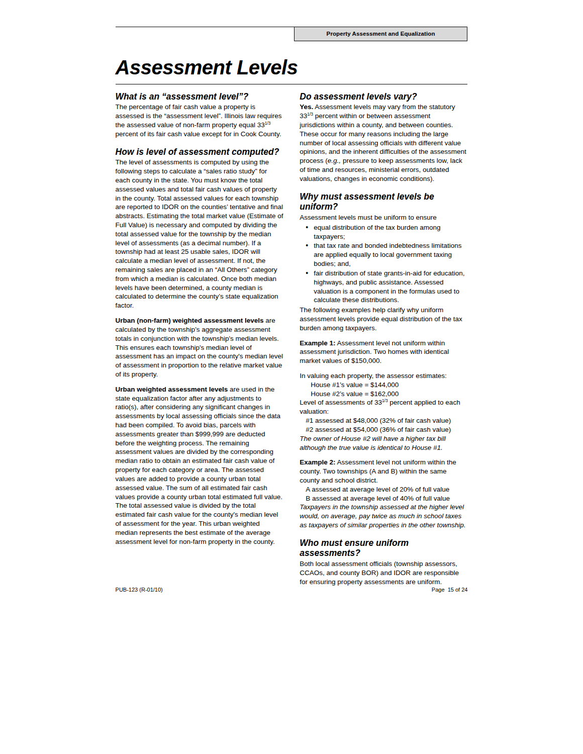Property Assessment and Equalization
Assessment Levels
What is an “assessment level”?
The percentage of fair cash value a property is assessed is the “assessment level”. Illinois law requires the assessed value of non-farm property equal 331/3 percent of its fair cash value except for in Cook County.
How is level of assessment computed?
The level of assessments is computed by using the following steps to calculate a “sales ratio study” for each county in the state. You must know the total assessed values and total fair cash values of property in the county. Total assessed values for each township are reported to IDOR on the counties’ tentative and final abstracts. Estimating the total market value (Estimate of Full Value) is necessary and computed by dividing the total assessed value for the township by the median level of assessments (as a decimal number). If a township had at least 25 usable sales, IDOR will calculate a median level of assessment. If not, the remaining sales are placed in an “All Others” category from which a median is calculated. Once both median levels have been determined, a county median is calculated to determine the county’s state equalization factor.
Urban (non-farm) weighted assessment levels are calculated by the township’s aggregate assessment totals in conjunction with the township's median levels. This ensures each township's median level of assessment has an impact on the county's median level of assessment in proportion to the relative market value of its property.
Urban weighted assessment levels are used in the state equalization factor after any adjustments to ratio(s), after considering any significant changes in assessments by local assessing officials since the data had been compiled. To avoid bias, parcels with assessments greater than $999,999 are deducted before the weighting process. The remaining assessment values are divided by the corresponding median ratio to obtain an estimated fair cash value of property for each category or area. The assessed values are added to provide a county urban total assessed value. The sum of all estimated fair cash values provide a county urban total estimated full value. The total assessed value is divided by the total estimated fair cash value for the county's median level of assessment for the year. This urban weighted median represents the best estimate of the average assessment level for non-farm property in the county.
Do assessment levels vary?
Yes. Assessment levels may vary from the statutory 331/3 percent within or between assessment jurisdictions within a county, and between counties. These occur for many reasons including the large number of local assessing officials with different value opinions, and the inherent difficulties of the assessment process (e.g., pressure to keep assessments low, lack of time and resources, ministerial errors, outdated valuations, changes in economic conditions).
Why must assessment levels be uniform?
Assessment levels must be uniform to ensure
equal distribution of the tax burden among taxpayers;
that tax rate and bonded indebtedness limitations are applied equally to local government taxing bodies; and,
fair distribution of state grants-in-aid for education, highways, and public assistance. Assessed valuation is a component in the formulas used to calculate these distributions.
The following examples help clarify why uniform assessment levels provide equal distribution of the tax burden among taxpayers.
Example 1: Assessment level not uniform within assessment jurisdiction. Two homes with identical market values of $150,000.
In valuing each property, the assessor estimates:
House #1’s value = $144,000
House #2’s value = $162,000
Level of assessments of 331/3 percent applied to each valuation:
#1 assessed at $48,000 (32% of fair cash value)
#2 assessed at $54,000 (36% of fair cash value)
The owner of House #2 will have a higher tax bill although the true value is identical to House #1.
Example 2: Assessment level not uniform within the county. Two townships (A and B) within the same county and school district.
A assessed at average level of 20% of full value
B assessed at average level of 40% of full value
Taxpayers in the township assessed at the higher level would, on average, pay twice as much in school taxes as taxpayers of similar properties in the other township.
Who must ensure uniform assessments?
Both local assessment officials (township assessors, CCAOs, and county BOR) and IDOR are responsible for ensuring property assessments are uniform.
PUB-123 (R-01/10)
Page 15 of 24